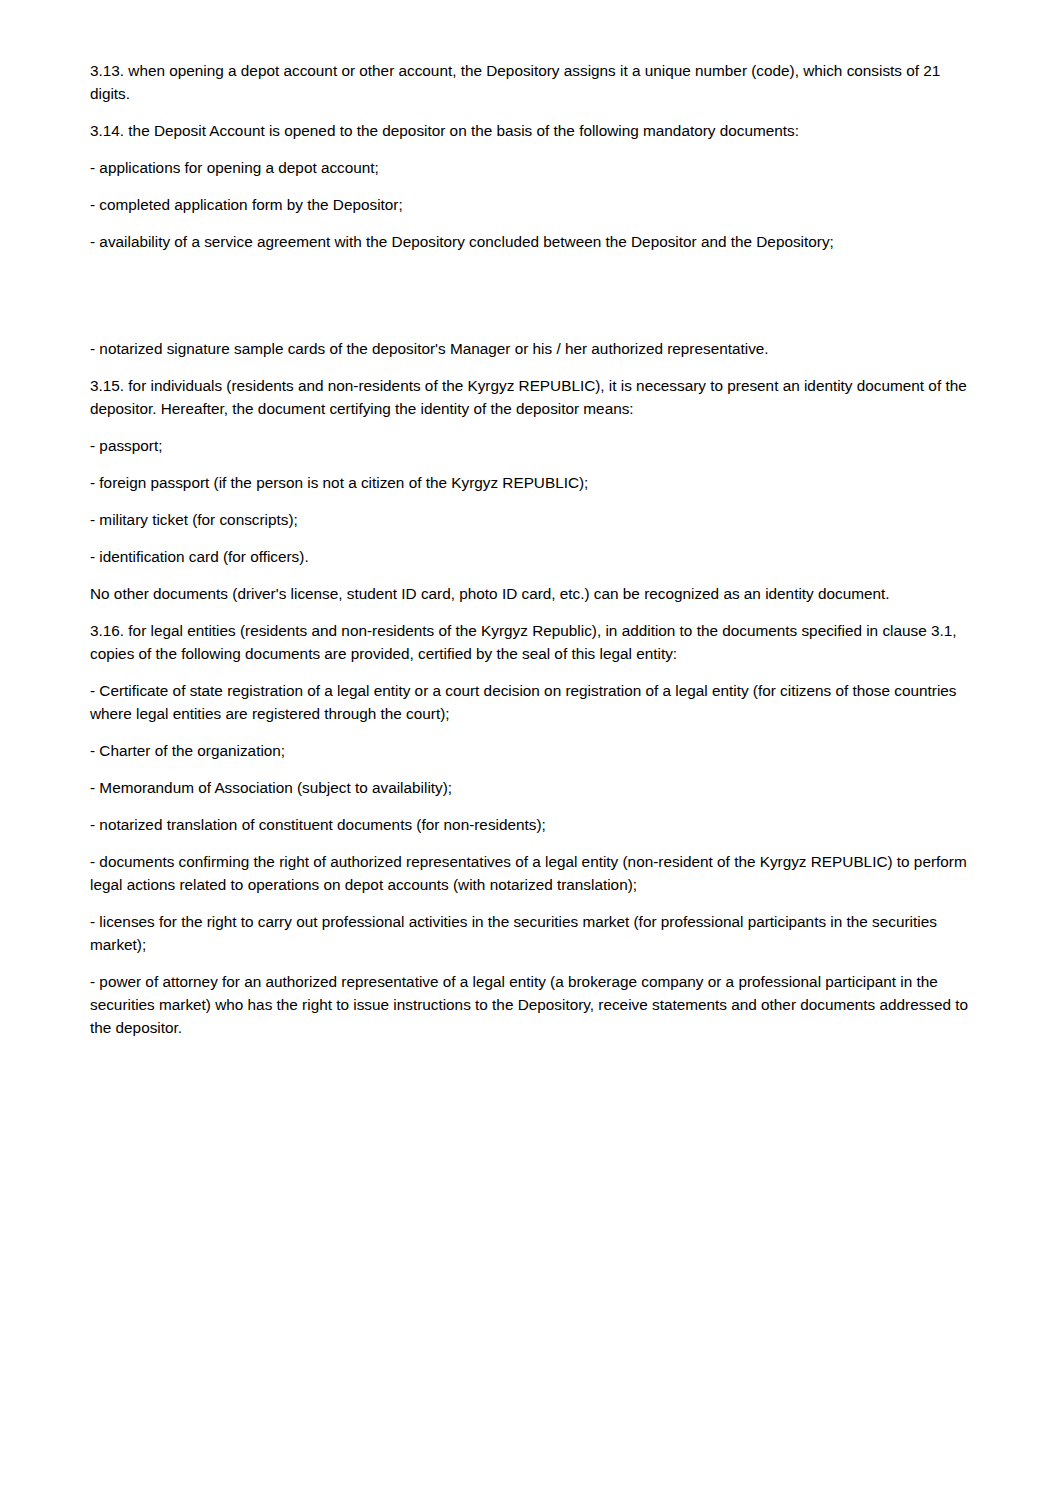3.13. when opening a depot account or other account, the Depository assigns it a unique number (code), which consists of 21 digits.
3.14. the Deposit Account is opened to the depositor on the basis of the following mandatory documents:
- applications for opening a depot account;
- completed application form by the Depositor;
- availability of a service agreement with the Depository concluded between the Depositor and the Depository;
- notarized signature sample cards of the depositor's Manager or his / her authorized representative.
3.15. for individuals (residents and non-residents of the Kyrgyz REPUBLIC), it is necessary to present an identity document of the depositor. Hereafter, the document certifying the identity of the depositor means:
- passport;
- foreign passport (if the person is not a citizen of the Kyrgyz REPUBLIC);
- military ticket (for conscripts);
- identification card (for officers).
No other documents (driver's license, student ID card, photo ID card, etc.) can be recognized as an identity document.
3.16. for legal entities (residents and non-residents of the Kyrgyz Republic), in addition to the documents specified in clause 3.1, copies of the following documents are provided, certified by the seal of this legal entity:
- Certificate of state registration of a legal entity or a court decision on registration of a legal entity (for citizens of those countries where legal entities are registered through the court);
- Charter of the organization;
- Memorandum of Association (subject to availability);
- notarized translation of constituent documents (for non-residents);
- documents confirming the right of authorized representatives of a legal entity (non-resident of the Kyrgyz REPUBLIC) to perform legal actions related to operations on depot accounts (with notarized translation);
- licenses for the right to carry out professional activities in the securities market (for professional participants in the securities market);
- power of attorney for an authorized representative of a legal entity (a brokerage company or a professional participant in the securities market) who has the right to issue instructions to the Depository, receive statements and other documents addressed to the depositor.